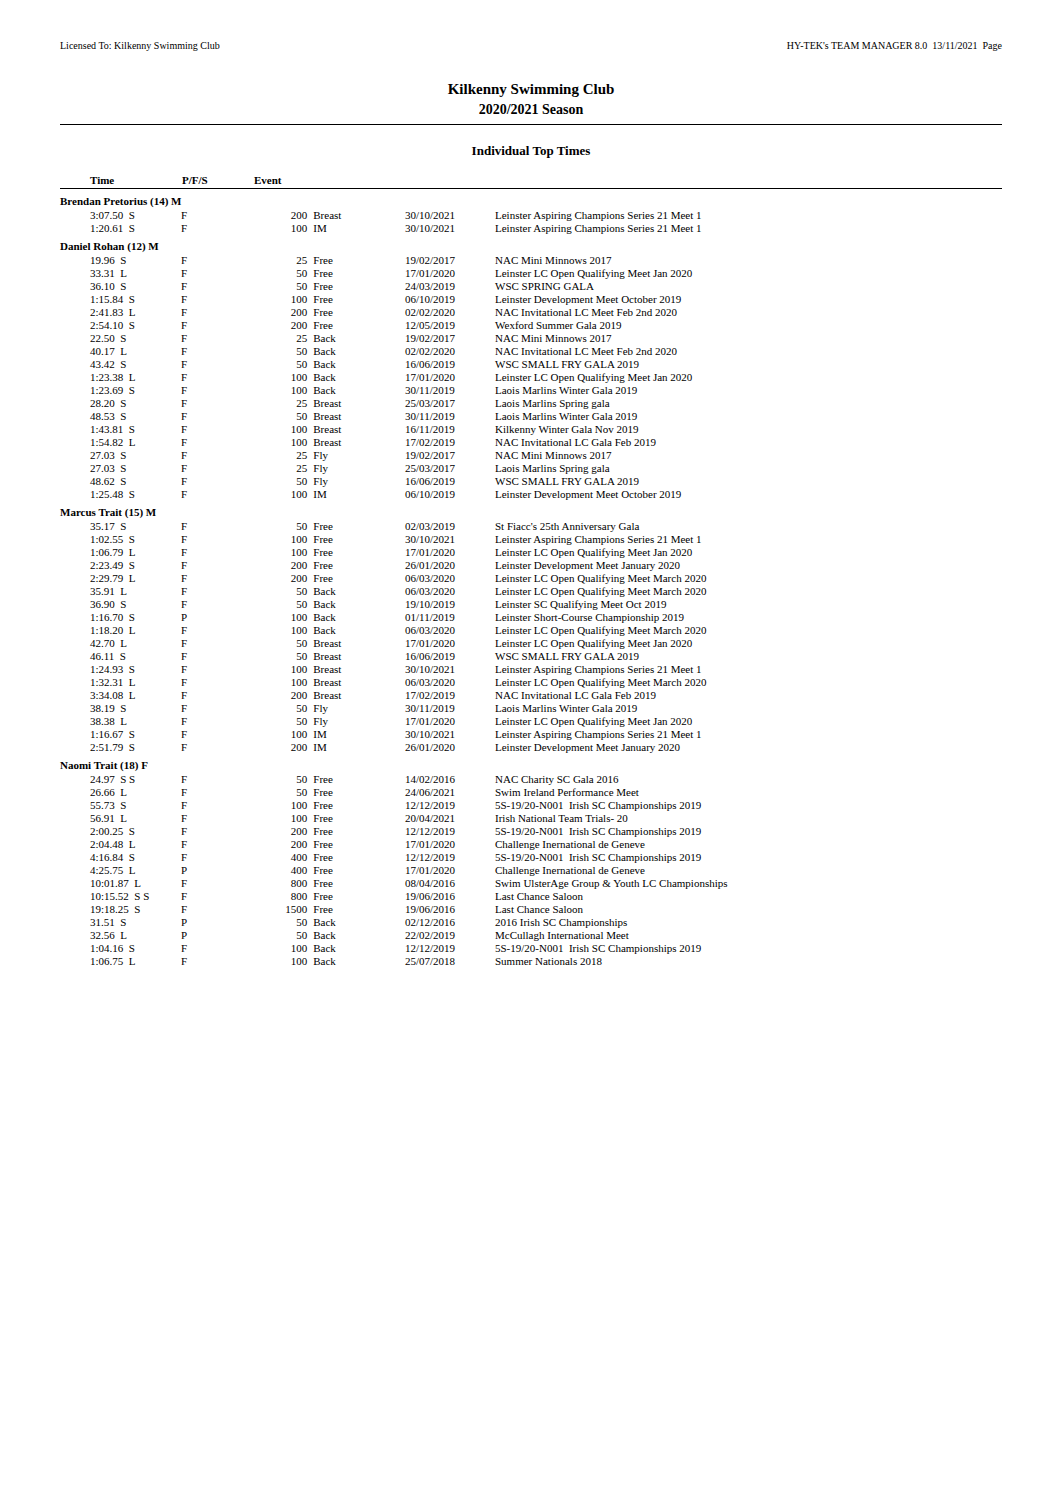Licensed To: Kilkenny Swimming Club HY-TEK's TEAM MANAGER 8.0 13/11/2021 Page
Kilkenny Swimming Club
2020/2021 Season
Individual Top Times
| Time | P/F/S | Event | | |
| --- | --- | --- | --- | --- |
| Brendan Pretorius (14) M |
| 3:07.50 S | F | 200 | Breast | 30/10/2021 | Leinster Aspiring Champions Series 21 Meet 1 |
| 1:20.61 S | F | 100 | IM | 30/10/2021 | Leinster Aspiring Champions Series 21 Meet 1 |
| Daniel Rohan (12) M |
| 19.96 S | F | 25 | Free | 19/02/2017 | NAC Mini Minnows 2017 |
| 33.31 L | F | 50 | Free | 17/01/2020 | Leinster LC Open Qualifying Meet Jan 2020 |
| 36.10 S | F | 50 | Free | 24/03/2019 | WSC SPRING GALA |
| 1:15.84 S | F | 100 | Free | 06/10/2019 | Leinster Development Meet October 2019 |
| 2:41.83 L | F | 200 | Free | 02/02/2020 | NAC Invitational LC Meet Feb 2nd 2020 |
| 2:54.10 S | F | 200 | Free | 12/05/2019 | Wexford Summer Gala 2019 |
| 22.50 S | F | 25 | Back | 19/02/2017 | NAC Mini Minnows 2017 |
| 40.17 L | F | 50 | Back | 02/02/2020 | NAC Invitational LC Meet Feb 2nd 2020 |
| 43.42 S | F | 50 | Back | 16/06/2019 | WSC SMALL FRY GALA 2019 |
| 1:23.38 L | F | 100 | Back | 17/01/2020 | Leinster LC Open Qualifying Meet Jan 2020 |
| 1:23.69 S | F | 100 | Back | 30/11/2019 | Laois Marlins Winter Gala 2019 |
| 28.20 S | F | 25 | Breast | 25/03/2017 | Laois Marlins Spring gala |
| 48.53 S | F | 50 | Breast | 30/11/2019 | Laois Marlins Winter Gala 2019 |
| 1:43.81 S | F | 100 | Breast | 16/11/2019 | Kilkenny Winter Gala Nov 2019 |
| 1:54.82 L | F | 100 | Breast | 17/02/2019 | NAC Invitational LC Gala Feb 2019 |
| 27.03 S | F | 25 | Fly | 19/02/2017 | NAC Mini Minnows 2017 |
| 27.03 S | F | 25 | Fly | 25/03/2017 | Laois Marlins Spring gala |
| 48.62 S | F | 50 | Fly | 16/06/2019 | WSC SMALL FRY GALA 2019 |
| 1:25.48 S | F | 100 | IM | 06/10/2019 | Leinster Development Meet October 2019 |
| Marcus Trait (15) M |
| 35.17 S | F | 50 | Free | 02/03/2019 | St Fiacc's 25th Anniversary Gala |
| 1:02.55 S | F | 100 | Free | 30/10/2021 | Leinster Aspiring Champions Series 21 Meet 1 |
| 1:06.79 L | F | 100 | Free | 17/01/2020 | Leinster LC Open Qualifying Meet Jan 2020 |
| 2:23.49 S | F | 200 | Free | 26/01/2020 | Leinster Development Meet January 2020 |
| 2:29.79 L | F | 200 | Free | 06/03/2020 | Leinster LC Open Qualifying Meet March 2020 |
| 35.91 L | F | 50 | Back | 06/03/2020 | Leinster LC Open Qualifying Meet March 2020 |
| 36.90 S | F | 50 | Back | 19/10/2019 | Leinster SC Qualifying Meet Oct 2019 |
| 1:16.70 S | P | 100 | Back | 01/11/2019 | Leinster Short-Course Championship 2019 |
| 1:18.20 L | F | 100 | Back | 06/03/2020 | Leinster LC Open Qualifying Meet March 2020 |
| 42.70 L | F | 50 | Breast | 17/01/2020 | Leinster LC Open Qualifying Meet Jan 2020 |
| 46.11 S | F | 50 | Breast | 16/06/2019 | WSC SMALL FRY GALA 2019 |
| 1:24.93 S | F | 100 | Breast | 30/10/2021 | Leinster Aspiring Champions Series 21 Meet 1 |
| 1:32.31 L | F | 100 | Breast | 06/03/2020 | Leinster LC Open Qualifying Meet March 2020 |
| 3:34.08 L | F | 200 | Breast | 17/02/2019 | NAC Invitational LC Gala Feb 2019 |
| 38.19 S | F | 50 | Fly | 30/11/2019 | Laois Marlins Winter Gala 2019 |
| 38.38 L | F | 50 | Fly | 17/01/2020 | Leinster LC Open Qualifying Meet Jan 2020 |
| 1:16.67 S | F | 100 | IM | 30/10/2021 | Leinster Aspiring Champions Series 21 Meet 1 |
| 2:51.79 S | F | 200 | IM | 26/01/2020 | Leinster Development Meet January 2020 |
| Naomi Trait (18) F |
| 24.97 S S | F | 50 | Free | 14/02/2016 | NAC Charity SC Gala 2016 |
| 26.66 L | F | 50 | Free | 24/06/2021 | Swim Ireland Performance Meet |
| 55.73 S | F | 100 | Free | 12/12/2019 | 5S-19/20-N001 Irish SC Championships 2019 |
| 56.91 L | F | 100 | Free | 20/04/2021 | Irish National Team Trials- 20 |
| 2:00.25 S | F | 200 | Free | 12/12/2019 | 5S-19/20-N001 Irish SC Championships 2019 |
| 2:04.48 L | F | 200 | Free | 17/01/2020 | Challenge Inernational de Geneve |
| 4:16.84 S | F | 400 | Free | 12/12/2019 | 5S-19/20-N001 Irish SC Championships 2019 |
| 4:25.75 L | P | 400 | Free | 17/01/2020 | Challenge Inernational de Geneve |
| 10:01.87 L | F | 800 | Free | 08/04/2016 | Swim UlsterAge Group & Youth LC Championships |
| 10:15.52 S S | F | 800 | Free | 19/06/2016 | Last Chance Saloon |
| 19:18.25 S | F | 1500 | Free | 19/06/2016 | Last Chance Saloon |
| 31.51 S | P | 50 | Back | 02/12/2016 | 2016 Irish SC Championships |
| 32.56 L | P | 50 | Back | 22/02/2019 | McCullagh International Meet |
| 1:04.16 S | F | 100 | Back | 12/12/2019 | 5S-19/20-N001 Irish SC Championships 2019 |
| 1:06.75 L | F | 100 | Back | 25/07/2018 | Summer Nationals 2018 |